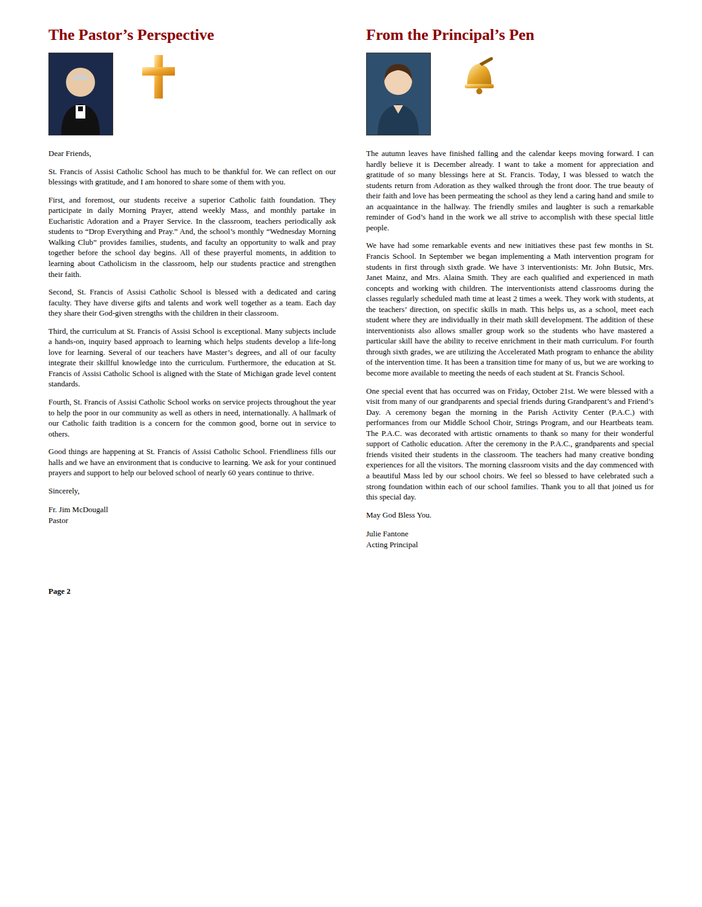The Pastor’s Perspective
Dear Friends,
St. Francis of Assisi Catholic School has much to be thankful for. We can reflect on our blessings with gratitude, and I am honored to share some of them with you.
First, and foremost, our students receive a superior Catholic faith foundation. They participate in daily Morning Prayer, attend weekly Mass, and monthly partake in Eucharistic Adoration and a Prayer Service. In the classroom, teachers periodically ask students to “Drop Everything and Pray.” And, the school’s monthly “Wednesday Morning Walking Club” provides families, students, and faculty an opportunity to walk and pray together before the school day begins. All of these prayerful moments, in addition to learning about Catholicism in the classroom, help our students practice and strengthen their faith.
Second, St. Francis of Assisi Catholic School is blessed with a dedicated and caring faculty. They have diverse gifts and talents and work well together as a team. Each day they share their God-given strengths with the children in their classroom.
Third, the curriculum at St. Francis of Assisi School is exceptional. Many subjects include a hands-on, inquiry based approach to learning which helps students develop a life-long love for learning. Several of our teachers have Master’s degrees, and all of our faculty integrate their skillful knowledge into the curriculum. Furthermore, the education at St. Francis of Assisi Catholic School is aligned with the State of Michigan grade level content standards.
Fourth, St. Francis of Assisi Catholic School works on service projects throughout the year to help the poor in our community as well as others in need, internationally. A hallmark of our Catholic faith tradition is a concern for the common good, borne out in service to others.
Good things are happening at St. Francis of Assisi Catholic School. Friendliness fills our halls and we have an environment that is conducive to learning. We ask for your continued prayers and support to help our beloved school of nearly 60 years continue to thrive.
Sincerely,
Fr. Jim McDougall
Pastor
From the Principal’s Pen
The autumn leaves have finished falling and the calendar keeps moving forward. I can hardly believe it is December already. I want to take a moment for appreciation and gratitude of so many blessings here at St. Francis. Today, I was blessed to watch the students return from Adoration as they walked through the front door. The true beauty of their faith and love has been permeating the school as they lend a caring hand and smile to an acquaintance in the hallway. The friendly smiles and laughter is such a remarkable reminder of God’s hand in the work we all strive to accomplish with these special little people.
We have had some remarkable events and new initiatives these past few months in St. Francis School. In September we began implementing a Math intervention program for students in first through sixth grade. We have 3 interventionists: Mr. John Butsic, Mrs. Janet Mainz, and Mrs. Alaina Smith. They are each qualified and experienced in math concepts and working with children. The interventionists attend classrooms during the classes regularly scheduled math time at least 2 times a week. They work with students, at the teachers’ direction, on specific skills in math. This helps us, as a school, meet each student where they are individually in their math skill development. The addition of these interventionists also allows smaller group work so the students who have mastered a particular skill have the ability to receive enrichment in their math curriculum. For fourth through sixth grades, we are utilizing the Accelerated Math program to enhance the ability of the intervention time. It has been a transition time for many of us, but we are working to become more available to meeting the needs of each student at St. Francis School.
One special event that has occurred was on Friday, October 21st. We were blessed with a visit from many of our grandparents and special friends during Grandparent’s and Friend’s Day. A ceremony began the morning in the Parish Activity Center (P.A.C.) with performances from our Middle School Choir, Strings Program, and our Heartbeats team. The P.A.C. was decorated with artistic ornaments to thank so many for their wonderful support of Catholic education. After the ceremony in the P.A.C., grandparents and special friends visited their students in the classroom. The teachers had many creative bonding experiences for all the visitors. The morning classroom visits and the day commenced with a beautiful Mass led by our school choirs. We feel so blessed to have celebrated such a strong foundation within each of our school families. Thank you to all that joined us for this special day.
May God Bless You.
Julie Fantone
Acting Principal
Page 2